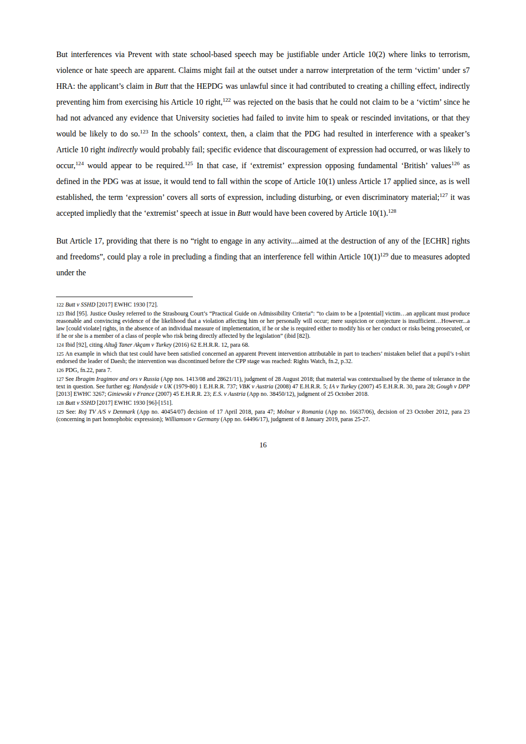But interferences via Prevent with state school-based speech may be justifiable under Article 10(2) where links to terrorism, violence or hate speech are apparent. Claims might fail at the outset under a narrow interpretation of the term ‘victim’ under s7 HRA: the applicant’s claim in Butt that the HEPDG was unlawful since it had contributed to creating a chilling effect, indirectly preventing him from exercising his Article 10 right,122 was rejected on the basis that he could not claim to be a ‘victim’ since he had not advanced any evidence that University societies had failed to invite him to speak or rescinded invitations, or that they would be likely to do so.123 In the schools’ context, then, a claim that the PDG had resulted in interference with a speaker’s Article 10 right indirectly would probably fail; specific evidence that discouragement of expression had occurred, or was likely to occur,124 would appear to be required.125 In that case, if ‘extremist’ expression opposing fundamental ‘British’ values126 as defined in the PDG was at issue, it would tend to fall within the scope of Article 10(1) unless Article 17 applied since, as is well established, the term ‘expression’ covers all sorts of expression, including disturbing, or even discriminatory material;127 it was accepted impliedly that the ‘extremist’ speech at issue in Butt would have been covered by Article 10(1).128
But Article 17, providing that there is no “right to engage in any activity....aimed at the destruction of any of the [ECHR] rights and freedoms”, could play a role in precluding a finding that an interference fell within Article 10(1)129 due to measures adopted under the
122 Butt v SSHD [2017] EWHC 1930 [72].
123 Ibid [95]. Justice Ousley referred to the Strasbourg Court’s “Practical Guide on Admissibility Criteria”: “to claim to be a [potential] victim…an applicant must produce reasonable and convincing evidence of the likelihood that a violation affecting him or her personally will occur; mere suspicion or conjecture is insufficient…However...a law [could violate] rights, in the absence of an individual measure of implementation, if he or she is required either to modify his or her conduct or risks being prosecuted, or if he or she is a member of a class of people who risk being directly affected by the legislation” (ibid [82]).
124 Ibid [92], citing Altuğ Taner Akçam v Turkey (2016) 62 E.H.R.R. 12, para 68.
125 An example in which that test could have been satisfied concerned an apparent Prevent intervention attributable in part to teachers’ mistaken belief that a pupil’s t-shirt endorsed the leader of Daesh; the intervention was discontinued before the CPP stage was reached: Rights Watch, fn.2, p.32.
126 PDG, fn.22, para 7.
127 See Ibragim Iragimov and ors v Russia (App nos. 1413/08 and 28621/11), judgment of 28 August 2018; that material was contextualised by the theme of tolerance in the text in question. See further eg: Handyside v UK (1979-80) 1 E.H.R.R. 737; VBK v Austria (2008) 47 E.H.R.R. 5; IA v Turkey (2007) 45 E.H.R.R. 30, para 28; Gough v DPP [2013] EWHC 3267; Giniewski v France (2007) 45 E.H.R.R. 23; E.S. v Austria (App no. 38450/12), judgment of 25 October 2018.
128 Butt v SSHD [2017] EWHC 1930 [96]-[151].
129 See: Roj TV A/S v Denmark (App no. 40454/07) decision of 17 April 2018, para 47; Molnar v Romania (App no. 16637/06), decision of 23 October 2012, para 23 (concerning in part homophobic expression); Williamson v Germany (App no. 64496/17), judgment of 8 January 2019, paras 25-27.
16